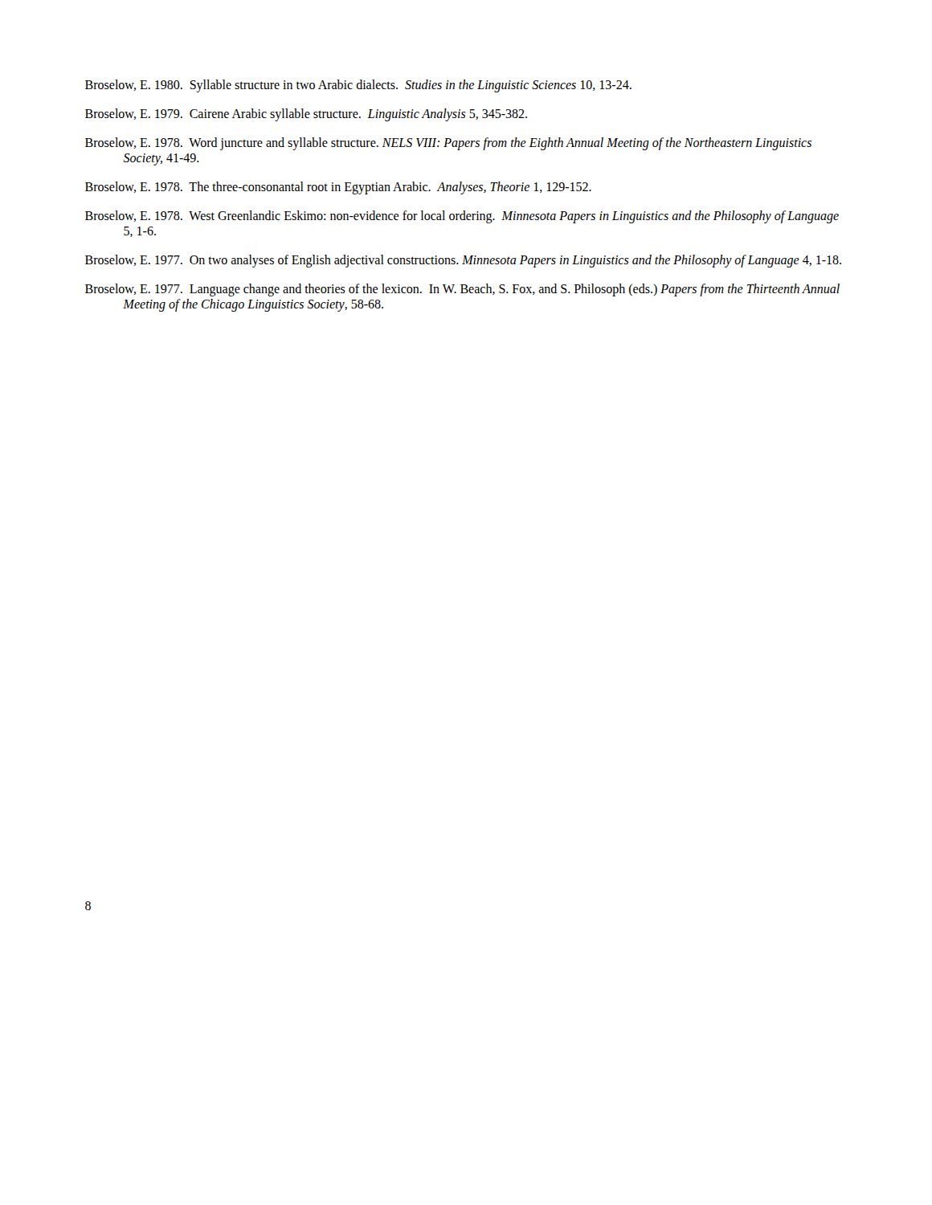Broselow, E. 1980. Syllable structure in two Arabic dialects. Studies in the Linguistic Sciences 10, 13-24.
Broselow, E. 1979. Cairene Arabic syllable structure. Linguistic Analysis 5, 345-382.
Broselow, E. 1978. Word juncture and syllable structure. NELS VIII: Papers from the Eighth Annual Meeting of the Northeastern Linguistics Society, 41-49.
Broselow, E. 1978. The three-consonantal root in Egyptian Arabic. Analyses, Theorie 1, 129-152.
Broselow, E. 1978. West Greenlandic Eskimo: non-evidence for local ordering. Minnesota Papers in Linguistics and the Philosophy of Language 5, 1-6.
Broselow, E. 1977. On two analyses of English adjectival constructions. Minnesota Papers in Linguistics and the Philosophy of Language 4, 1-18.
Broselow, E. 1977. Language change and theories of the lexicon. In W. Beach, S. Fox, and S. Philosoph (eds.) Papers from the Thirteenth Annual Meeting of the Chicago Linguistics Society, 58-68.
8